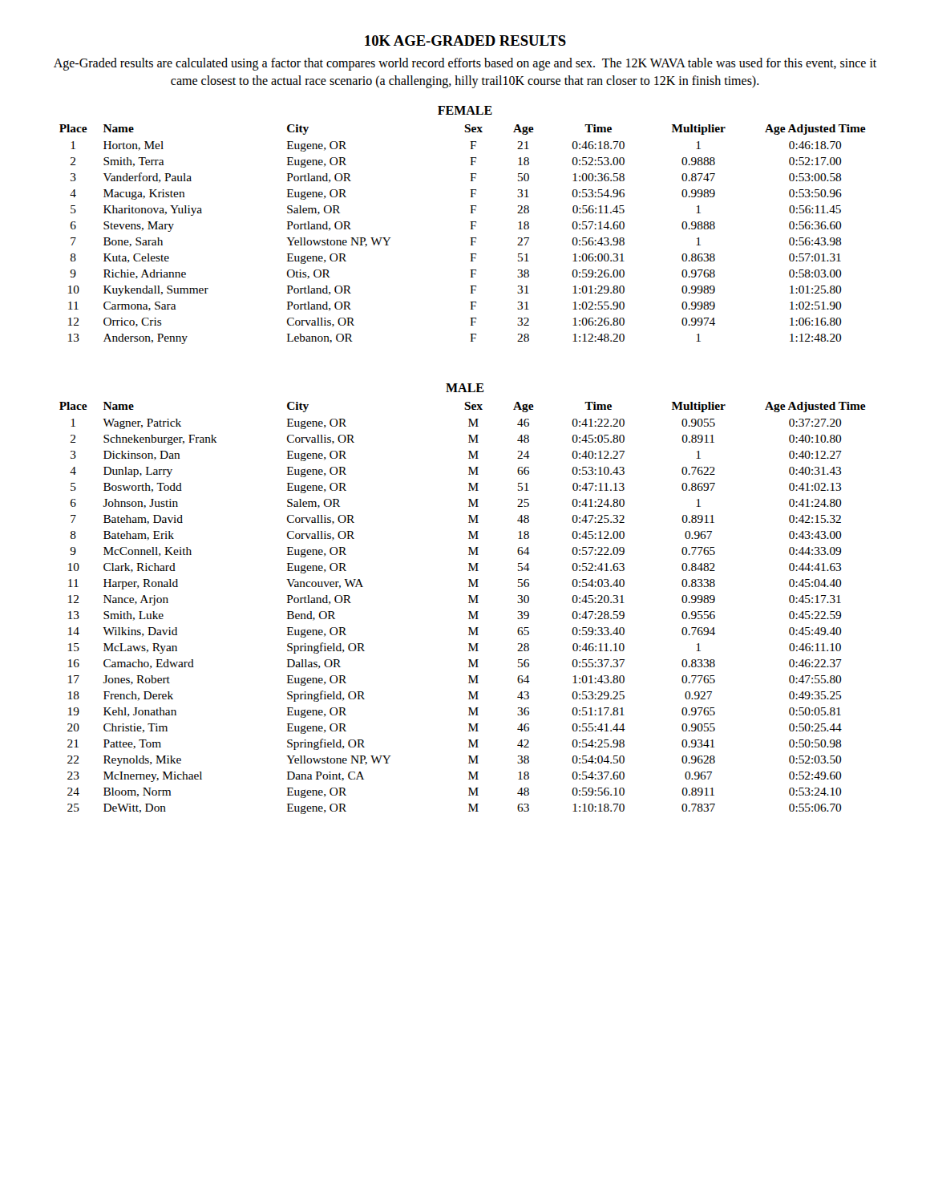10K AGE-GRADED RESULTS
Age-Graded results are calculated using a factor that compares world record efforts based on age and sex. The 12K WAVA table was used for this event, since it came closest to the actual race scenario (a challenging, hilly trail10K course that ran closer to 12K in finish times).
FEMALE
| Place | Name | City | Sex | Age | Time | Multiplier | Age Adjusted Time |
| --- | --- | --- | --- | --- | --- | --- | --- |
| 1 | Horton, Mel | Eugene, OR | F | 21 | 0:46:18.70 | 1 | 0:46:18.70 |
| 2 | Smith, Terra | Eugene, OR | F | 18 | 0:52:53.00 | 0.9888 | 0:52:17.00 |
| 3 | Vanderford, Paula | Portland, OR | F | 50 | 1:00:36.58 | 0.8747 | 0:53:00.58 |
| 4 | Macuga, Kristen | Eugene, OR | F | 31 | 0:53:54.96 | 0.9989 | 0:53:50.96 |
| 5 | Kharitonova, Yuliya | Salem, OR | F | 28 | 0:56:11.45 | 1 | 0:56:11.45 |
| 6 | Stevens, Mary | Portland, OR | F | 18 | 0:57:14.60 | 0.9888 | 0:56:36.60 |
| 7 | Bone, Sarah | Yellowstone NP, WY | F | 27 | 0:56:43.98 | 1 | 0:56:43.98 |
| 8 | Kuta, Celeste | Eugene, OR | F | 51 | 1:06:00.31 | 0.8638 | 0:57:01.31 |
| 9 | Richie, Adrianne | Otis, OR | F | 38 | 0:59:26.00 | 0.9768 | 0:58:03.00 |
| 10 | Kuykendall, Summer | Portland, OR | F | 31 | 1:01:29.80 | 0.9989 | 1:01:25.80 |
| 11 | Carmona, Sara | Portland, OR | F | 31 | 1:02:55.90 | 0.9989 | 1:02:51.90 |
| 12 | Orrico, Cris | Corvallis, OR | F | 32 | 1:06:26.80 | 0.9974 | 1:06:16.80 |
| 13 | Anderson, Penny | Lebanon, OR | F | 28 | 1:12:48.20 | 1 | 1:12:48.20 |
MALE
| Place | Name | City | Sex | Age | Time | Multiplier | Age Adjusted Time |
| --- | --- | --- | --- | --- | --- | --- | --- |
| 1 | Wagner, Patrick | Eugene, OR | M | 46 | 0:41:22.20 | 0.9055 | 0:37:27.20 |
| 2 | Schnekenburger, Frank | Corvallis, OR | M | 48 | 0:45:05.80 | 0.8911 | 0:40:10.80 |
| 3 | Dickinson, Dan | Eugene, OR | M | 24 | 0:40:12.27 | 1 | 0:40:12.27 |
| 4 | Dunlap, Larry | Eugene, OR | M | 66 | 0:53:10.43 | 0.7622 | 0:40:31.43 |
| 5 | Bosworth, Todd | Eugene, OR | M | 51 | 0:47:11.13 | 0.8697 | 0:41:02.13 |
| 6 | Johnson, Justin | Salem, OR | M | 25 | 0:41:24.80 | 1 | 0:41:24.80 |
| 7 | Bateham, David | Corvallis, OR | M | 48 | 0:47:25.32 | 0.8911 | 0:42:15.32 |
| 8 | Bateham, Erik | Corvallis, OR | M | 18 | 0:45:12.00 | 0.967 | 0:43:43.00 |
| 9 | McConnell, Keith | Eugene, OR | M | 64 | 0:57:22.09 | 0.7765 | 0:44:33.09 |
| 10 | Clark, Richard | Eugene, OR | M | 54 | 0:52:41.63 | 0.8482 | 0:44:41.63 |
| 11 | Harper, Ronald | Vancouver, WA | M | 56 | 0:54:03.40 | 0.8338 | 0:45:04.40 |
| 12 | Nance, Arjon | Portland, OR | M | 30 | 0:45:20.31 | 0.9989 | 0:45:17.31 |
| 13 | Smith, Luke | Bend, OR | M | 39 | 0:47:28.59 | 0.9556 | 0:45:22.59 |
| 14 | Wilkins, David | Eugene, OR | M | 65 | 0:59:33.40 | 0.7694 | 0:45:49.40 |
| 15 | McLaws, Ryan | Springfield, OR | M | 28 | 0:46:11.10 | 1 | 0:46:11.10 |
| 16 | Camacho, Edward | Dallas, OR | M | 56 | 0:55:37.37 | 0.8338 | 0:46:22.37 |
| 17 | Jones, Robert | Eugene, OR | M | 64 | 1:01:43.80 | 0.7765 | 0:47:55.80 |
| 18 | French, Derek | Springfield, OR | M | 43 | 0:53:29.25 | 0.927 | 0:49:35.25 |
| 19 | Kehl, Jonathan | Eugene, OR | M | 36 | 0:51:17.81 | 0.9765 | 0:50:05.81 |
| 20 | Christie, Tim | Eugene, OR | M | 46 | 0:55:41.44 | 0.9055 | 0:50:25.44 |
| 21 | Pattee, Tom | Springfield, OR | M | 42 | 0:54:25.98 | 0.9341 | 0:50:50.98 |
| 22 | Reynolds, Mike | Yellowstone NP, WY | M | 38 | 0:54:04.50 | 0.9628 | 0:52:03.50 |
| 23 | McInerney, Michael | Dana Point, CA | M | 18 | 0:54:37.60 | 0.967 | 0:52:49.60 |
| 24 | Bloom, Norm | Eugene, OR | M | 48 | 0:59:56.10 | 0.8911 | 0:53:24.10 |
| 25 | DeWitt, Don | Eugene, OR | M | 63 | 1:10:18.70 | 0.7837 | 0:55:06.70 |